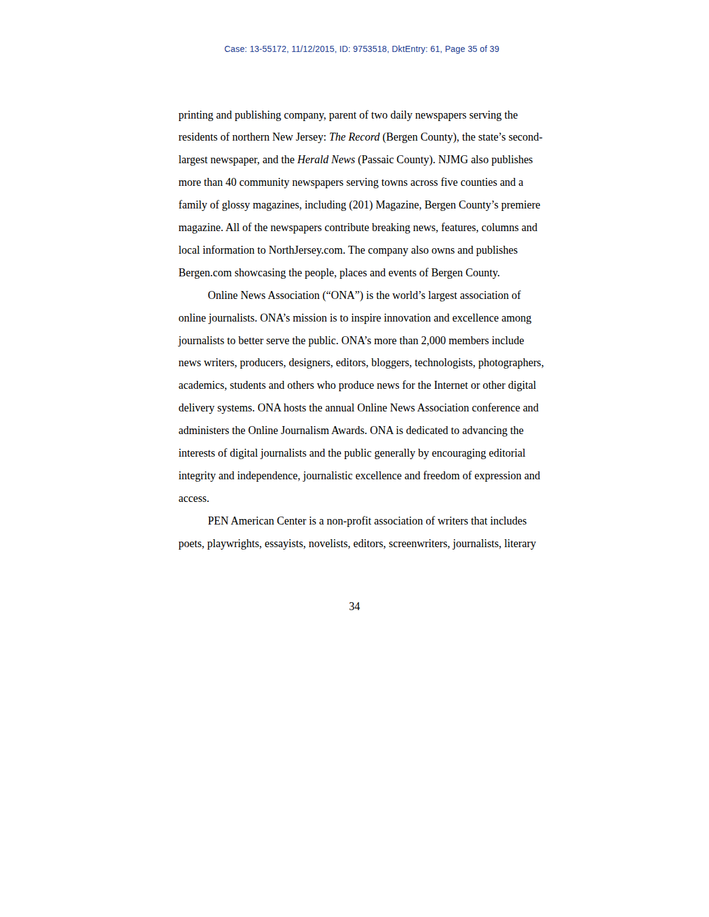Case: 13-55172, 11/12/2015, ID: 9753518, DktEntry: 61, Page 35 of 39
printing and publishing company, parent of two daily newspapers serving the residents of northern New Jersey: The Record (Bergen County), the state’s second-largest newspaper, and the Herald News (Passaic County). NJMG also publishes more than 40 community newspapers serving towns across five counties and a family of glossy magazines, including (201) Magazine, Bergen County’s premiere magazine. All of the newspapers contribute breaking news, features, columns and local information to NorthJersey.com. The company also owns and publishes Bergen.com showcasing the people, places and events of Bergen County.
Online News Association (“ONA”) is the world’s largest association of online journalists. ONA’s mission is to inspire innovation and excellence among journalists to better serve the public. ONA’s more than 2,000 members include news writers, producers, designers, editors, bloggers, technologists, photographers, academics, students and others who produce news for the Internet or other digital delivery systems. ONA hosts the annual Online News Association conference and administers the Online Journalism Awards. ONA is dedicated to advancing the interests of digital journalists and the public generally by encouraging editorial integrity and independence, journalistic excellence and freedom of expression and access.
PEN American Center is a non-profit association of writers that includes poets, playwrights, essayists, novelists, editors, screenwriters, journalists, literary
34